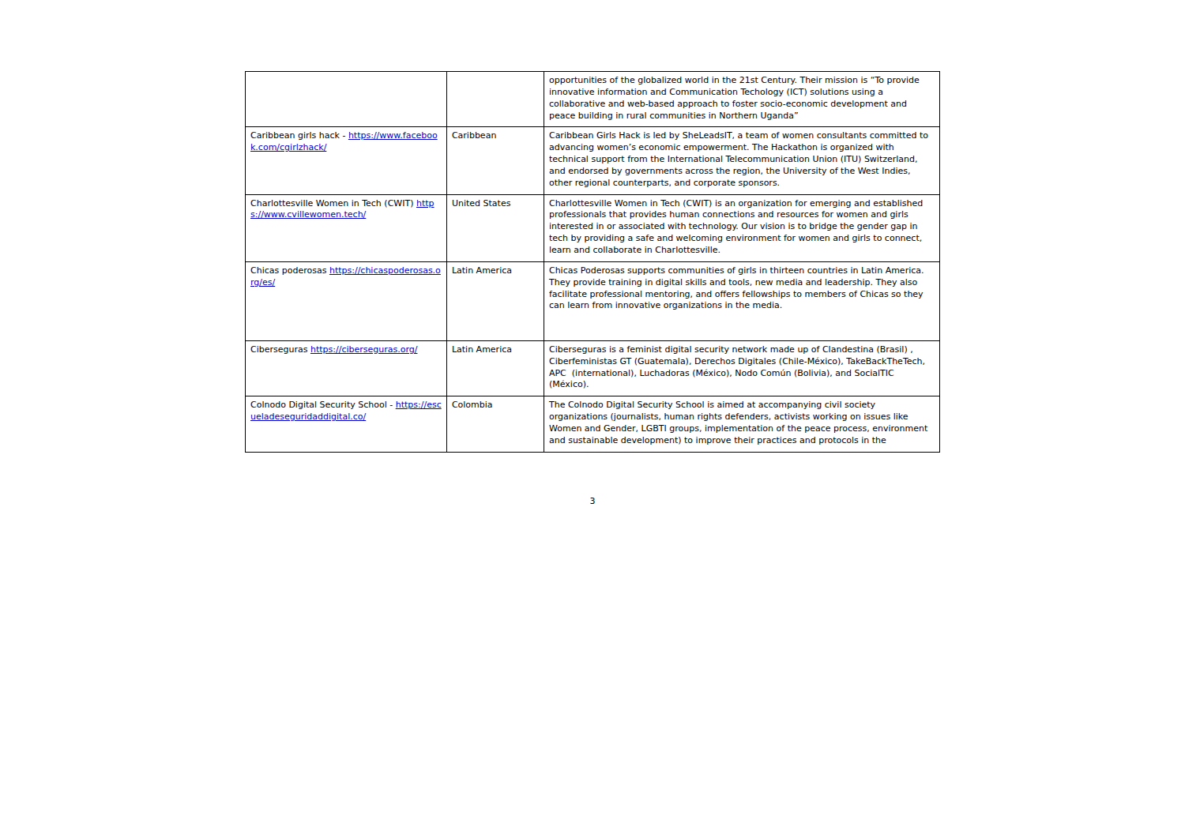| | | opportunities of the globalized world in the 21st Century. Their mission is “To provide innovative information and Communication Techology (ICT) solutions using a collaborative and web-based approach to foster socio-economic development and peace building in rural communities in Northern Uganda” |
| Caribbean girls hack - https://www.facebook.com/cgirlzhack/ | Caribbean | Caribbean Girls Hack is led by SheLeadsIT, a team of women consultants committed to advancing women’s economic empowerment. The Hackathon is organized with technical support from the International Telecommunication Union (ITU) Switzerland, and endorsed by governments across the region, the University of the West Indies, other regional counterparts, and corporate sponsors. |
| Charlottesville Women in Tech (CWIT) https://www.cvillewomen.tech/ | United States | Charlottesville Women in Tech (CWIT) is an organization for emerging and established professionals that provides human connections and resources for women and girls interested in or associated with technology. Our vision is to bridge the gender gap in tech by providing a safe and welcoming environment for women and girls to connect, learn and collaborate in Charlottesville. |
| Chicas poderosas https://chicaspoderosas.org/es/ | Latin America | Chicas Poderosas supports communities of girls in thirteen countries in Latin America. They provide training in digital skills and tools, new media and leadership. They also facilitate professional mentoring, and offers fellowships to members of Chicas so they can learn from innovative organizations in the media. |
| Ciberseguras https://ciberseguras.org/ | Latin America | Ciberseguras is a feminist digital security network made up of Clandestina (Brasil) , Ciberfeministas GT (Guatemala), Derechos Digitales (Chile-México), TakeBackTheTech, APC (international), Luchadoras (México), Nodo Común (Bolivia), and SocialTIC (México). |
| Colnodo Digital Security School - https://escueladeseguridaddigital.co/ | Colombia | The Colnodo Digital Security School is aimed at accompanying civil society organizations (journalists, human rights defenders, activists working on issues like Women and Gender, LGBTI groups, implementation of the peace process, environment and sustainable development) to improve their practices and protocols in the |
3